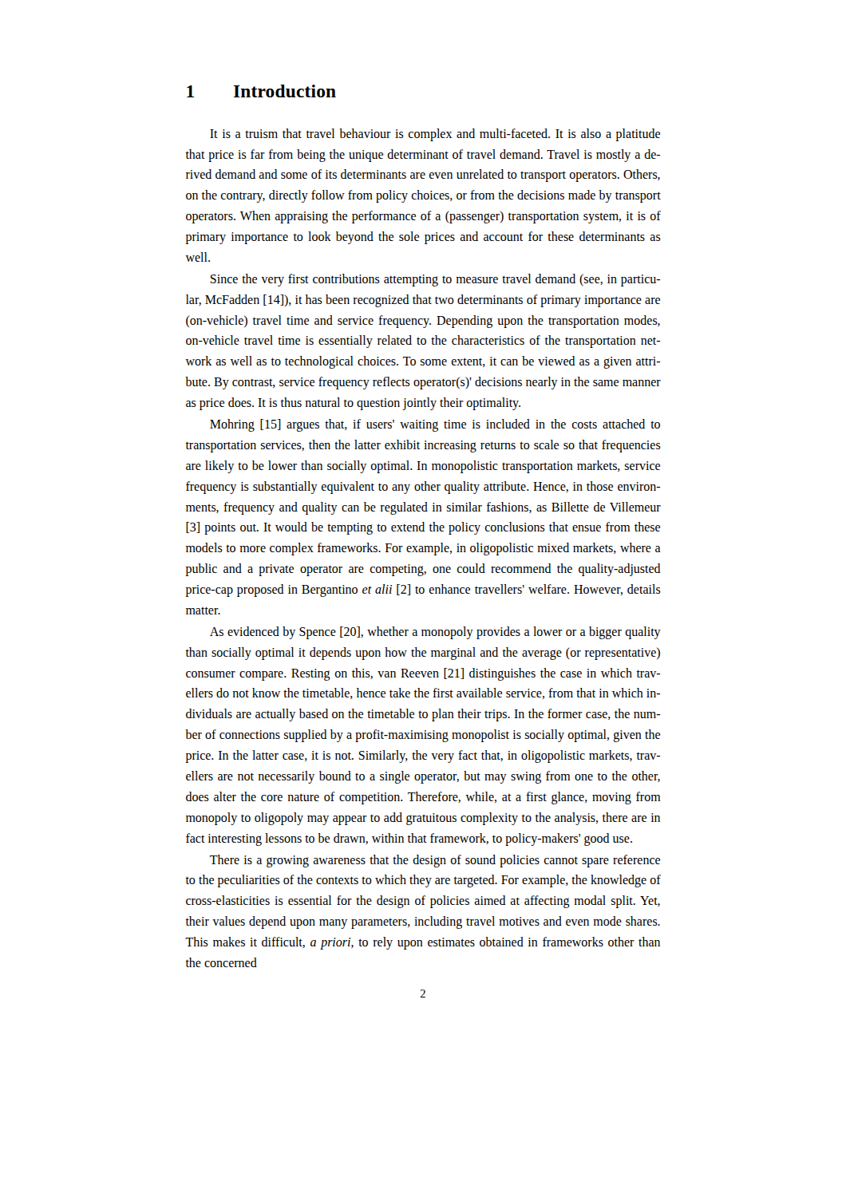1 Introduction
It is a truism that travel behaviour is complex and multi-faceted. It is also a platitude that price is far from being the unique determinant of travel demand. Travel is mostly a derived demand and some of its determinants are even unrelated to transport operators. Others, on the contrary, directly follow from policy choices, or from the decisions made by transport operators. When appraising the performance of a (passenger) transportation system, it is of primary importance to look beyond the sole prices and account for these determinants as well.
Since the very first contributions attempting to measure travel demand (see, in particular, McFadden [14]), it has been recognized that two determinants of primary importance are (on-vehicle) travel time and service frequency. Depending upon the transportation modes, on-vehicle travel time is essentially related to the characteristics of the transportation network as well as to technological choices. To some extent, it can be viewed as a given attribute. By contrast, service frequency reflects operator(s)' decisions nearly in the same manner as price does. It is thus natural to question jointly their optimality.
Mohring [15] argues that, if users' waiting time is included in the costs attached to transportation services, then the latter exhibit increasing returns to scale so that frequencies are likely to be lower than socially optimal. In monopolistic transportation markets, service frequency is substantially equivalent to any other quality attribute. Hence, in those environments, frequency and quality can be regulated in similar fashions, as Billette de Villemeur [3] points out. It would be tempting to extend the policy conclusions that ensue from these models to more complex frameworks. For example, in oligopolistic mixed markets, where a public and a private operator are competing, one could recommend the quality-adjusted price-cap proposed in Bergantino et alii [2] to enhance travellers' welfare. However, details matter.
As evidenced by Spence [20], whether a monopoly provides a lower or a bigger quality than socially optimal it depends upon how the marginal and the average (or representative) consumer compare. Resting on this, van Reeven [21] distinguishes the case in which travellers do not know the timetable, hence take the first available service, from that in which individuals are actually based on the timetable to plan their trips. In the former case, the number of connections supplied by a profit-maximising monopolist is socially optimal, given the price. In the latter case, it is not. Similarly, the very fact that, in oligopolistic markets, travellers are not necessarily bound to a single operator, but may swing from one to the other, does alter the core nature of competition. Therefore, while, at a first glance, moving from monopoly to oligopoly may appear to add gratuitous complexity to the analysis, there are in fact interesting lessons to be drawn, within that framework, to policy-makers' good use.
There is a growing awareness that the design of sound policies cannot spare reference to the peculiarities of the contexts to which they are targeted. For example, the knowledge of cross-elasticities is essential for the design of policies aimed at affecting modal split. Yet, their values depend upon many parameters, including travel motives and even mode shares. This makes it difficult, a priori, to rely upon estimates obtained in frameworks other than the concerned
2